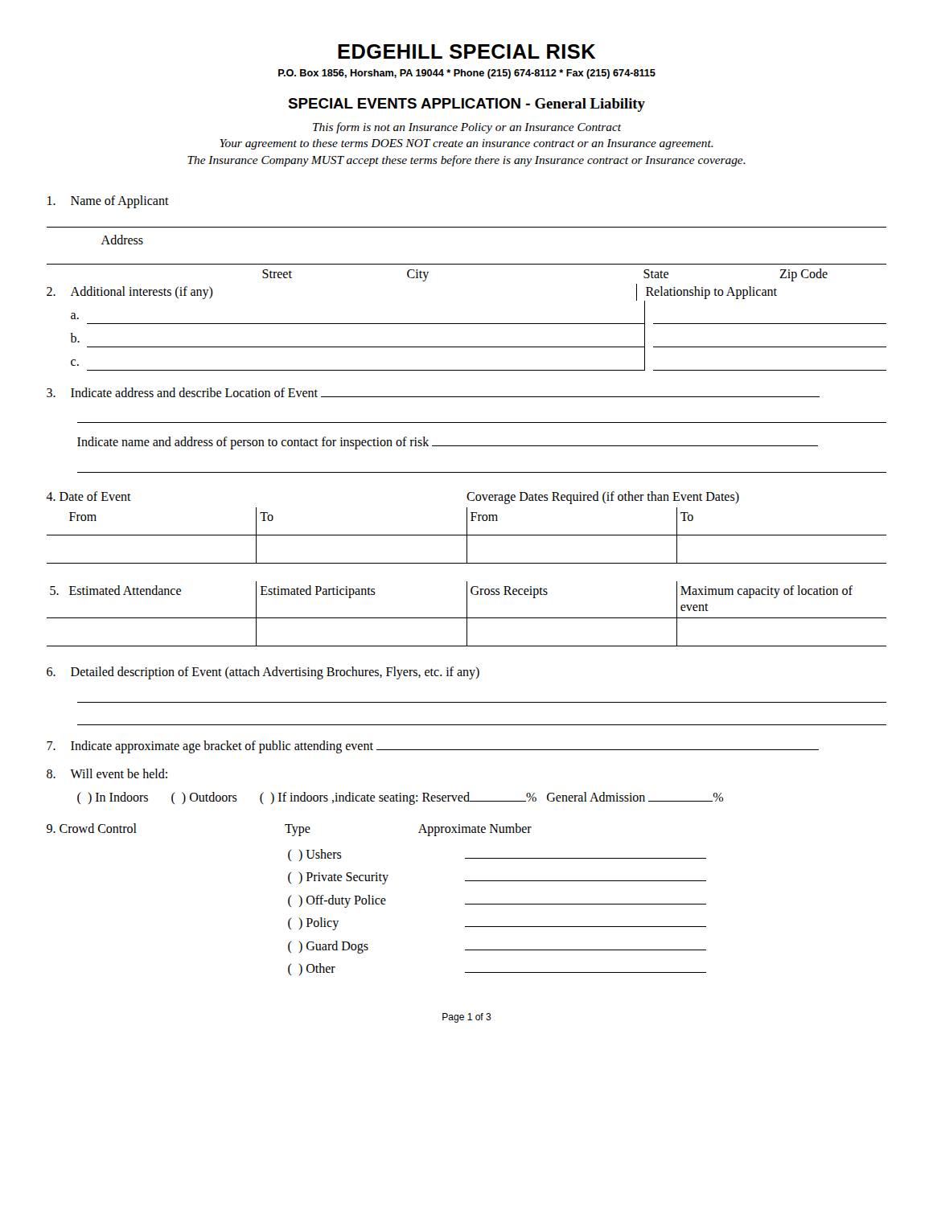EDGEHILL SPECIAL RISK
P.O. Box 1856, Horsham, PA 19044 * Phone (215) 674-8112 * Fax (215) 674-8115
SPECIAL EVENTS APPLICATION - General Liability
This form is not an Insurance Policy or an Insurance Contract
Your agreement to these terms DOES NOT create an insurance contract or an Insurance agreement.
The Insurance Company MUST accept these terms before there is any Insurance contract or Insurance coverage.
1. Name of Applicant
Address
| | | Street | City | State | Zip Code |
| 2. | Additional interests (if any) | Relationship to Applicant |
| | a. | | | |
| | b. | | | |
| | c. | | | |
3. Indicate address and describe Location of Event
Indicate name and address of person to contact for inspection of risk
| 4. Date of Event | Coverage Dates Required (if other than Event Dates) |
| From | To | From | To |
| 5. Estimated Attendance | Estimated Participants | Gross Receipts | Maximum capacity of location of event |
6. Detailed description of Event (attach Advertising Brochures, Flyers, etc. if any)
7. Indicate approximate age bracket of public attending event
8. Will event be held:
( ) In Indoors ( ) Outdoors ( ) If indoors ,indicate seating: Reserved % General Admission %
9. Crowd Control Type Approximate Number
| | ( ) Ushers | |
| | ( ) Private Security | |
| | ( ) Off-duty Police | |
| | ( ) Policy | |
| | ( ) Guard Dogs | |
| | ( ) Other | |
Page 1 of 3